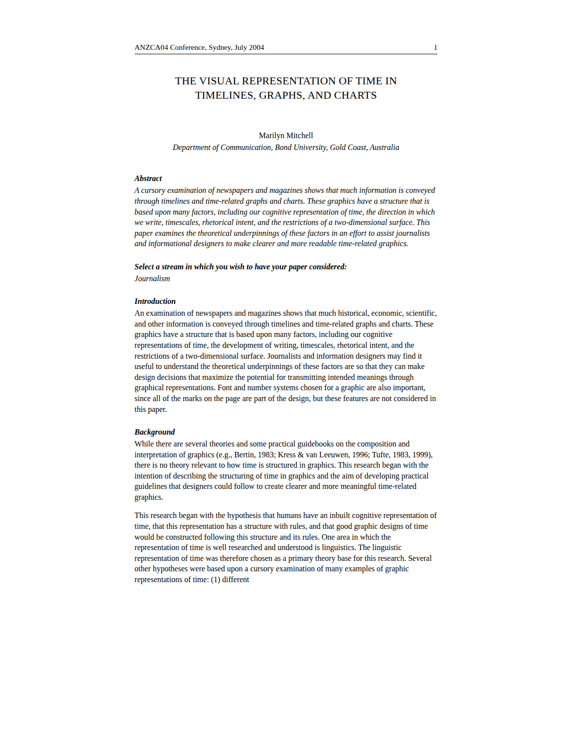ANZCA04 Conference, Sydney, July 2004 1
The Visual Representation of Time in
Timelines, Graphs, and Charts
Marilyn Mitchell
Department of Communication, Bond University, Gold Coast, Australia
Abstract
A cursory examination of newspapers and magazines shows that much information is conveyed through timelines and time-related graphs and charts. These graphics have a structure that is based upon many factors, including our cognitive representation of time, the direction in which we write, timescales, rhetorical intent, and the restrictions of a two-dimensional surface. This paper examines the theoretical underpinnings of these factors in an effort to assist journalists and informational designers to make clearer and more readable time-related graphics.
Select a stream in which you wish to have your paper considered:
Journalism
Introduction
An examination of newspapers and magazines shows that much historical, economic, scientific, and other information is conveyed through timelines and time-related graphs and charts. These graphics have a structure that is based upon many factors, including our cognitive representations of time, the development of writing, timescales, rhetorical intent, and the restrictions of a two-dimensional surface. Journalists and information designers may find it useful to understand the theoretical underpinnings of these factors are so that they can make design decisions that maximize the potential for transmitting intended meanings through graphical representations. Font and number systems chosen for a graphic are also important, since all of the marks on the page are part of the design, but these features are not considered in this paper.
Background
While there are several theories and some practical guidebooks on the composition and interpretation of graphics (e.g., Bertin, 1983; Kress & van Leeuwen, 1996; Tufte, 1983, 1999), there is no theory relevant to how time is structured in graphics. This research began with the intention of describing the structuring of time in graphics and the aim of developing practical guidelines that designers could follow to create clearer and more meaningful time-related graphics.
This research began with the hypothesis that humans have an inbuilt cognitive representation of time, that this representation has a structure with rules, and that good graphic designs of time would be constructed following this structure and its rules. One area in which the representation of time is well researched and understood is linguistics. The linguistic representation of time was therefore chosen as a primary theory base for this research. Several other hypotheses were based upon a cursory examination of many examples of graphic representations of time: (1) different